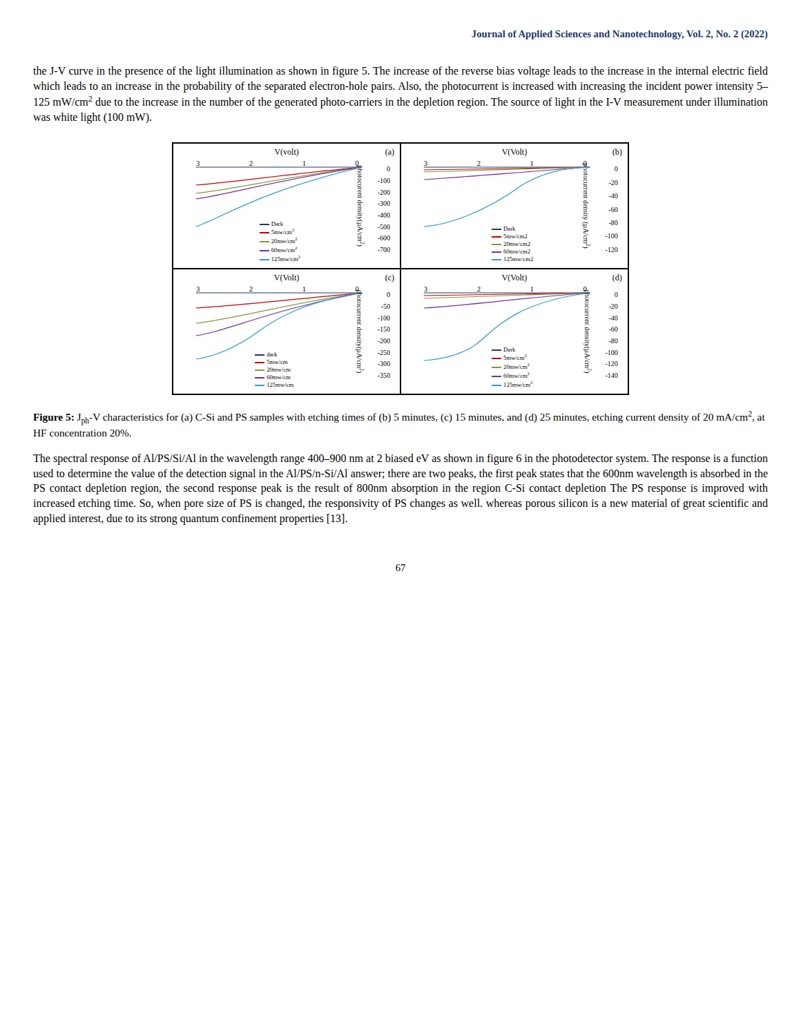Journal of Applied Sciences and Nanotechnology, Vol. 2, No. 2 (2022)
the J-V curve in the presence of the light illumination as shown in figure 5. The increase of the reverse bias voltage leads to the increase in the internal electric field which leads to an increase in the probability of the separated electron-hole pairs. Also, the photocurrent is increased with increasing the incident power intensity 5–125 mW/cm2 due to the increase in the number of the generated photo-carriers in the depletion region. The source of light in the I-V measurement under illumination was white light (100 mW).
V(volt) (a)
3210
photocurent density(µA/cm2)
0-100-200-300-400-500-600-700
Dark
5mw/cm2
20mw/cm2
60mw/cm2
125mw/cm2
V(Volt) (b)
3210
photocurrent density (µA/cm2)
0-20-40-60-80-100-120
Dark
5mw/cm2
20mw/cm2
60mw/cm2
125mw/cm2
V(Volt) (c)
3210
photocurrent density(µA/cm2)
0-50-100-150-200-250-300-350
dark
5mw/cm
20mw/cm
60mw/cm
125mw/cm
V(Volt) (d)
3210
photocurrent density(µA/cm2)
0-20-40-60-80-100-120-140
Dark
5mw/cm2
20mw/cm2
60mw/cm2
125mw/cm2
Figure 5: Jph-V characteristics for (a) C-Si and PS samples with etching times of (b) 5 minutes, (c) 15 minutes, and (d) 25 minutes, etching current density of 20 mA/cm2, at HF concentration 20%.
The spectral response of Al/PS/Si/Al in the wavelength range 400–900 nm at 2 biased eV as shown in figure 6 in the photodetector system. The response is a function used to determine the value of the detection signal in the Al/PS/n-Si/Al answer; there are two peaks, the first peak states that the 600nm wavelength is absorbed in the PS contact depletion region, the second response peak is the result of 800nm absorption in the region C-Si contact depletion The PS response is improved with increased etching time. So, when pore size of PS is changed, the responsivity of PS changes as well. whereas porous silicon is a new material of great scientific and applied interest, due to its strong quantum confinement properties [13].
67